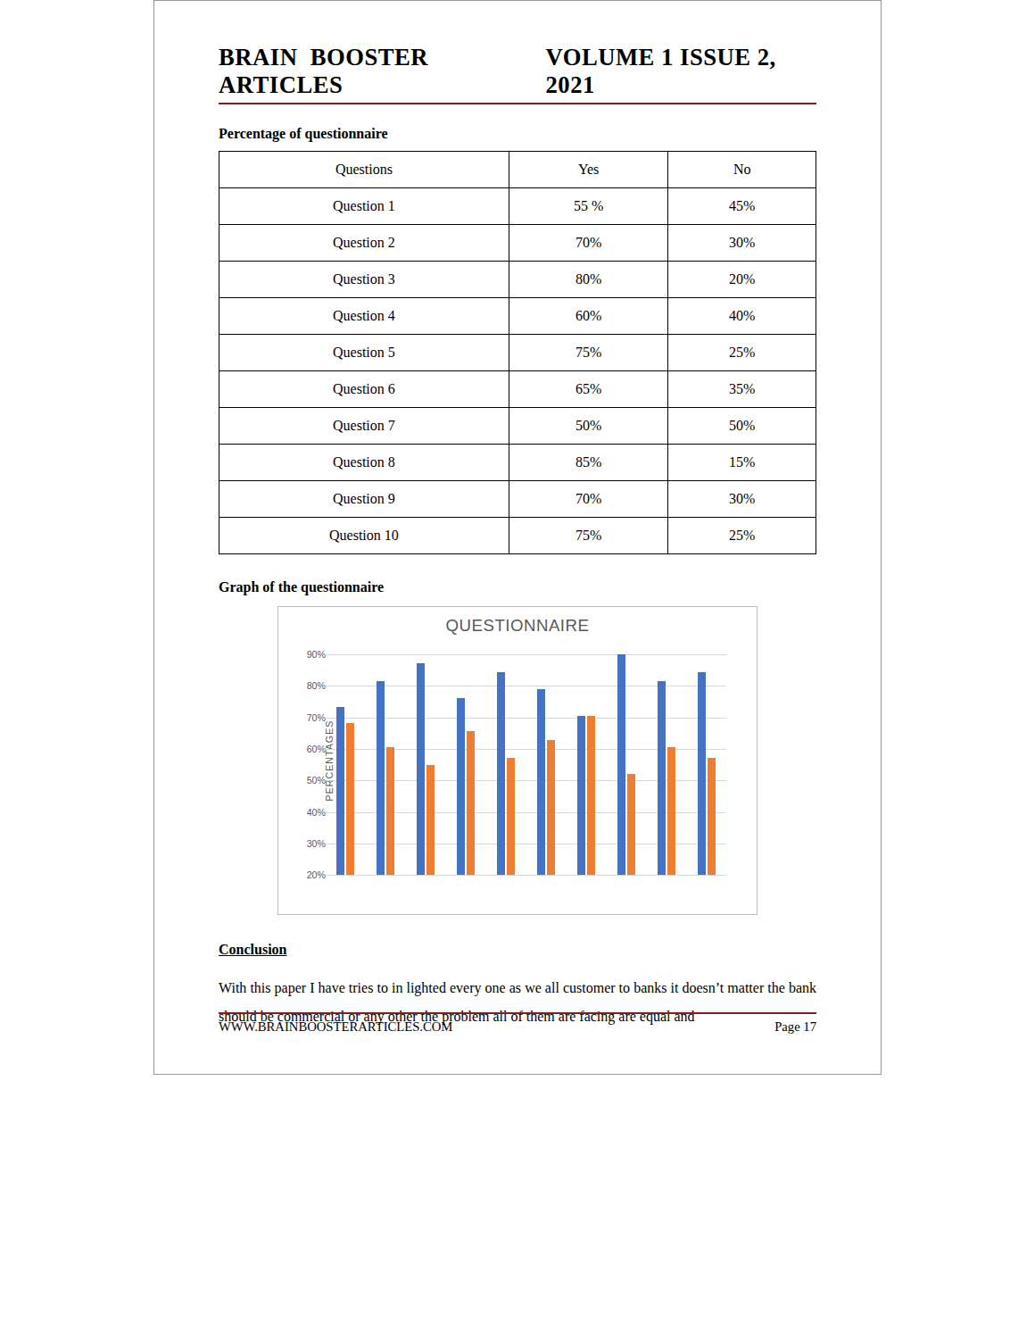BRAIN BOOSTER ARTICLES
VOLUME 1 ISSUE 2, 2021
Percentage of questionnaire
| Questions | Yes | No |
| Question 1 | 55 % | 45% |
| Question 2 | 70% | 30% |
| Question 3 | 80% | 20% |
| Question 4 | 60% | 40% |
| Question 5 | 75% | 25% |
| Question 6 | 65% | 35% |
| Question 7 | 50% | 50% |
| Question 8 | 85% | 15% |
| Question 9 | 70% | 30% |
| Question 10 | 75% | 25% |
Graph of the questionnaire
QUESTIONNAIRE
PERCENTAGES
90% 80% 70% 60% 50% 40% 30% 20%
Conclusion
With this paper I have tries to in lighted every one as we all customer to banks it doesn’t matter the bank should be commercial or any other the problem all of them are facing are equal and
WWW.BRAINBOOSTERARTICLES.COM
Page 17